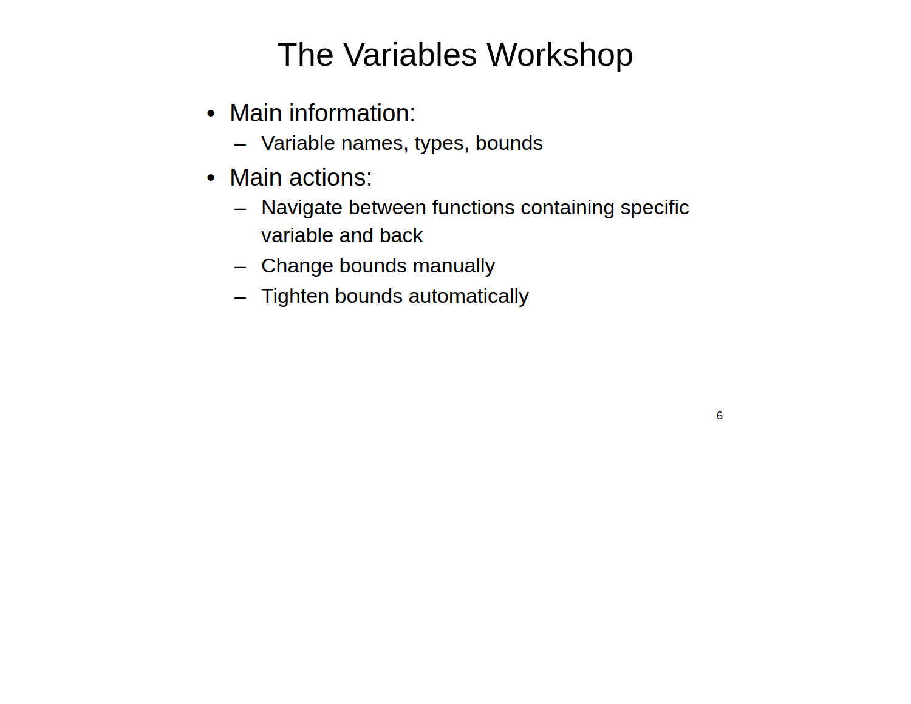The Variables Workshop
Main information:
Variable names, types, bounds
Main actions:
Navigate between functions containing specific variable and back
Change bounds manually
Tighten bounds automatically
6